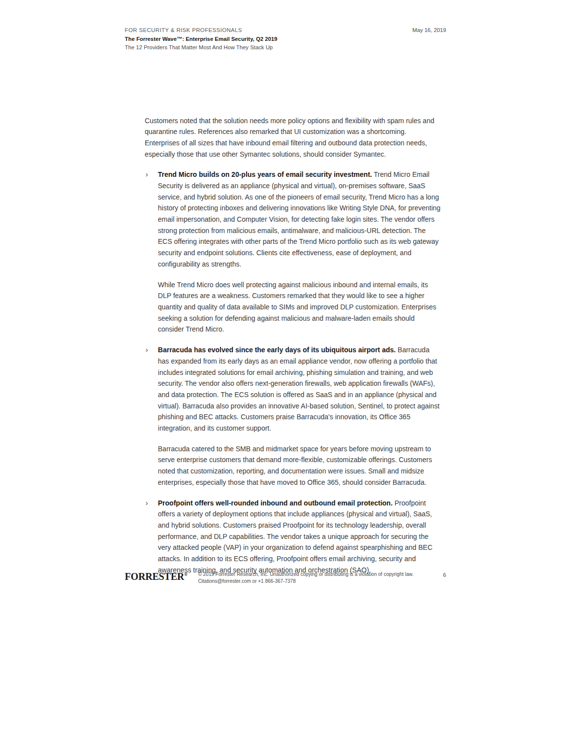FOR SECURITY & RISK PROFESSIONALS
The Forrester Wave™: Enterprise Email Security, Q2 2019
The 12 Providers That Matter Most And How They Stack Up
May 16, 2019
Customers noted that the solution needs more policy options and flexibility with spam rules and quarantine rules. References also remarked that UI customization was a shortcoming. Enterprises of all sizes that have inbound email filtering and outbound data protection needs, especially those that use other Symantec solutions, should consider Symantec.
Trend Micro builds on 20-plus years of email security investment. Trend Micro Email Security is delivered as an appliance (physical and virtual), on-premises software, SaaS service, and hybrid solution. As one of the pioneers of email security, Trend Micro has a long history of protecting inboxes and delivering innovations like Writing Style DNA, for preventing email impersonation, and Computer Vision, for detecting fake login sites. The vendor offers strong protection from malicious emails, antimalware, and malicious-URL detection. The ECS offering integrates with other parts of the Trend Micro portfolio such as its web gateway security and endpoint solutions. Clients cite effectiveness, ease of deployment, and configurability as strengths.
While Trend Micro does well protecting against malicious inbound and internal emails, its DLP features are a weakness. Customers remarked that they would like to see a higher quantity and quality of data available to SIMs and improved DLP customization. Enterprises seeking a solution for defending against malicious and malware-laden emails should consider Trend Micro.
Barracuda has evolved since the early days of its ubiquitous airport ads. Barracuda has expanded from its early days as an email appliance vendor, now offering a portfolio that includes integrated solutions for email archiving, phishing simulation and training, and web security. The vendor also offers next-generation firewalls, web application firewalls (WAFs), and data protection. The ECS solution is offered as SaaS and in an appliance (physical and virtual). Barracuda also provides an innovative AI-based solution, Sentinel, to protect against phishing and BEC attacks. Customers praise Barracuda's innovation, its Office 365 integration, and its customer support.
Barracuda catered to the SMB and midmarket space for years before moving upstream to serve enterprise customers that demand more-flexible, customizable offerings. Customers noted that customization, reporting, and documentation were issues. Small and midsize enterprises, especially those that have moved to Office 365, should consider Barracuda.
Proofpoint offers well-rounded inbound and outbound email protection. Proofpoint offers a variety of deployment options that include appliances (physical and virtual), SaaS, and hybrid solutions. Customers praised Proofpoint for its technology leadership, overall performance, and DLP capabilities. The vendor takes a unique approach for securing the very attacked people (VAP) in your organization to defend against spearphishing and BEC attacks. In addition to its ECS offering, Proofpoint offers email archiving, security and awareness training, and security automation and orchestration (SAO).
FORRESTER®
© 2019 Forrester Research, Inc. Unauthorized copying or distributing is a violation of copyright law.
Citations@forrester.com or +1 866-367-7378
6